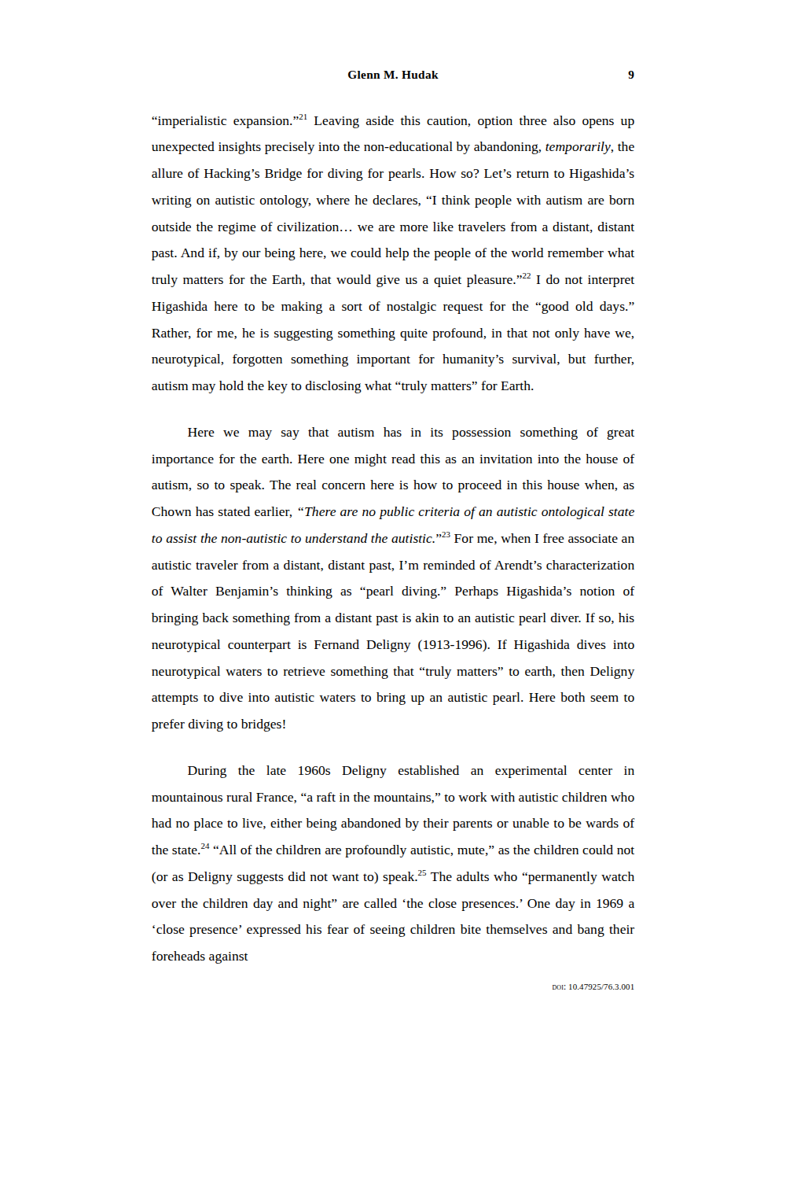Glenn M. Hudak 9
“imperialistic expansion.”21 Leaving aside this caution, option three also opens up unexpected insights precisely into the non-educational by abandoning, temporarily, the allure of Hacking’s Bridge for diving for pearls. How so? Let’s return to Higashida’s writing on autistic ontology, where he declares, “I think people with autism are born outside the regime of civilization… we are more like travelers from a distant, distant past. And if, by our being here, we could help the people of the world remember what truly matters for the Earth, that would give us a quiet pleasure.”22 I do not interpret Higashida here to be making a sort of nostalgic request for the “good old days.” Rather, for me, he is suggesting something quite profound, in that not only have we, neurotypical, forgotten something important for humanity’s survival, but further, autism may hold the key to disclosing what “truly matters” for Earth.
Here we may say that autism has in its possession something of great importance for the earth. Here one might read this as an invitation into the house of autism, so to speak. The real concern here is how to proceed in this house when, as Chown has stated earlier, “There are no public criteria of an autistic ontological state to assist the non-autistic to understand the autistic.”23 For me, when I free associate an autistic traveler from a distant, distant past, I’m reminded of Arendt’s characterization of Walter Benjamin’s thinking as “pearl diving.” Perhaps Higashida’s notion of bringing back something from a distant past is akin to an autistic pearl diver. If so, his neurotypical counterpart is Fernand Deligny (1913-1996). If Higashida dives into neurotypical waters to retrieve something that “truly matters” to earth, then Deligny attempts to dive into autistic waters to bring up an autistic pearl. Here both seem to prefer diving to bridges!
During the late 1960s Deligny established an experimental center in mountainous rural France, “a raft in the mountains,” to work with autistic children who had no place to live, either being abandoned by their parents or unable to be wards of the state.24 “All of the children are profoundly autistic, mute,” as the children could not (or as Deligny suggests did not want to) speak.25 The adults who “permanently watch over the children day and night” are called ‘the close presences.’ One day in 1969 a ‘close presence’ expressed his fear of seeing children bite themselves and bang their foreheads against
doi: 10.47925/76.3.001